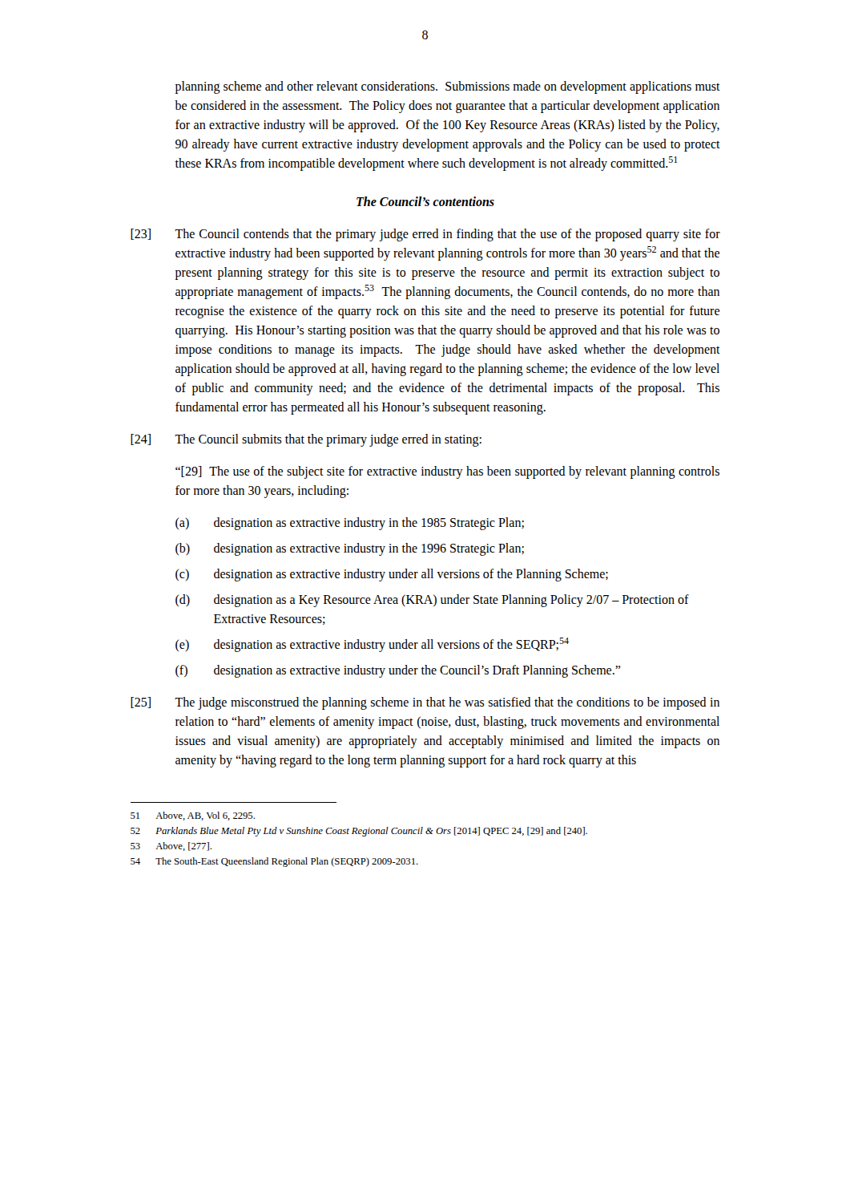8
planning scheme and other relevant considerations. Submissions made on development applications must be considered in the assessment. The Policy does not guarantee that a particular development application for an extractive industry will be approved. Of the 100 Key Resource Areas (KRAs) listed by the Policy, 90 already have current extractive industry development approvals and the Policy can be used to protect these KRAs from incompatible development where such development is not already committed.51
The Council’s contentions
[23]
The Council contends that the primary judge erred in finding that the use of the proposed quarry site for extractive industry had been supported by relevant planning controls for more than 30 years52 and that the present planning strategy for this site is to preserve the resource and permit its extraction subject to appropriate management of impacts.53 The planning documents, the Council contends, do no more than recognise the existence of the quarry rock on this site and the need to preserve its potential for future quarrying. His Honour’s starting position was that the quarry should be approved and that his role was to impose conditions to manage its impacts. The judge should have asked whether the development application should be approved at all, having regard to the planning scheme; the evidence of the low level of public and community need; and the evidence of the detrimental impacts of the proposal. This fundamental error has permeated all his Honour’s subsequent reasoning.
[24]
The Council submits that the primary judge erred in stating:
“[29] The use of the subject site for extractive industry has been supported by relevant planning controls for more than 30 years, including:
(a) designation as extractive industry in the 1985 Strategic Plan;
(b) designation as extractive industry in the 1996 Strategic Plan;
(c) designation as extractive industry under all versions of the Planning Scheme;
(d) designation as a Key Resource Area (KRA) under State Planning Policy 2/07 – Protection of Extractive Resources;
(e) designation as extractive industry under all versions of the SEQRP;54
(f) designation as extractive industry under the Council’s Draft Planning Scheme.”
[25]
The judge misconstrued the planning scheme in that he was satisfied that the conditions to be imposed in relation to “hard” elements of amenity impact (noise, dust, blasting, truck movements and environmental issues and visual amenity) are appropriately and acceptably minimised and limited the impacts on amenity by “having regard to the long term planning support for a hard rock quarry at this
51
Above, AB, Vol 6, 2295.
52
Parklands Blue Metal Pty Ltd v Sunshine Coast Regional Council & Ors [2014] QPEC 24, [29] and [240].
53
Above, [277].
54
The South-East Queensland Regional Plan (SEQRP) 2009-2031.